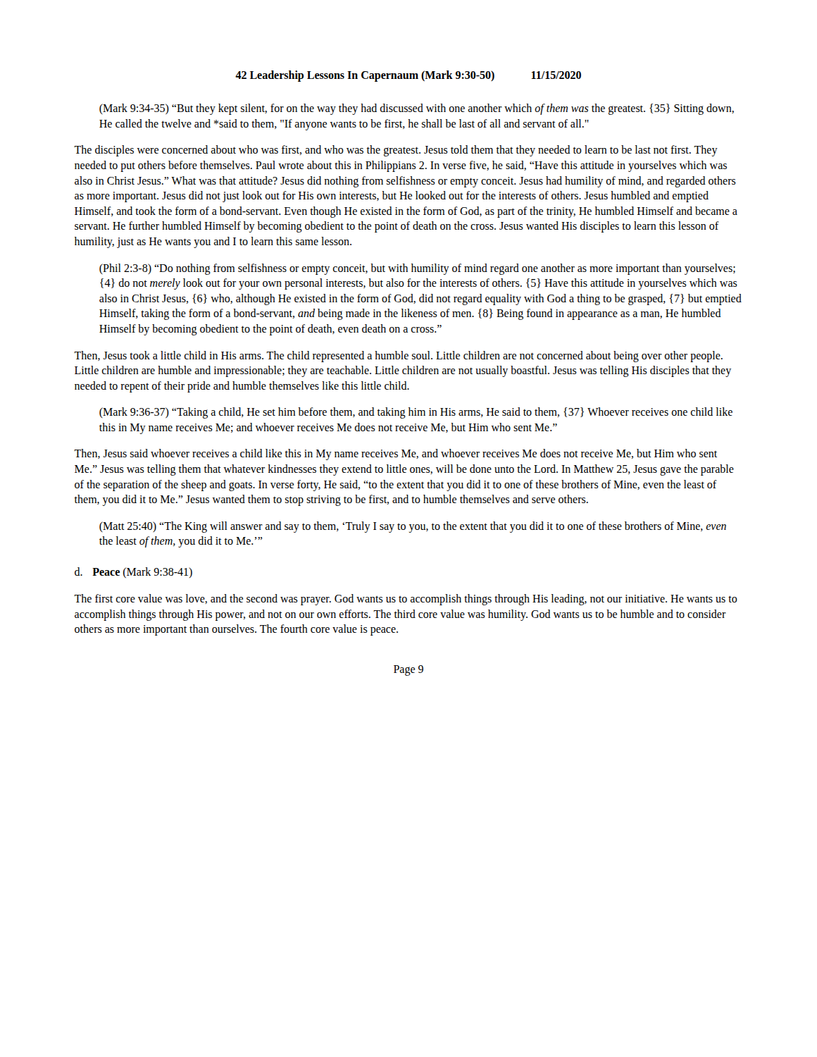42 Leadership Lessons In Capernaum (Mark 9:30-50) 11/15/2020
(Mark 9:34-35) “But they kept silent, for on the way they had discussed with one another which of them was the greatest. {35} Sitting down, He called the twelve and *said to them, "If anyone wants to be first, he shall be last of all and servant of all."
The disciples were concerned about who was first, and who was the greatest. Jesus told them that they needed to learn to be last not first. They needed to put others before themselves. Paul wrote about this in Philippians 2. In verse five, he said, “Have this attitude in yourselves which was also in Christ Jesus.” What was that attitude? Jesus did nothing from selfishness or empty conceit. Jesus had humility of mind, and regarded others as more important. Jesus did not just look out for His own interests, but He looked out for the interests of others. Jesus humbled and emptied Himself, and took the form of a bond-servant. Even though He existed in the form of God, as part of the trinity, He humbled Himself and became a servant. He further humbled Himself by becoming obedient to the point of death on the cross. Jesus wanted His disciples to learn this lesson of humility, just as He wants you and I to learn this same lesson.
(Phil 2:3-8) “Do nothing from selfishness or empty conceit, but with humility of mind regard one another as more important than yourselves; {4} do not merely look out for your own personal interests, but also for the interests of others. {5} Have this attitude in yourselves which was also in Christ Jesus, {6} who, although He existed in the form of God, did not regard equality with God a thing to be grasped, {7} but emptied Himself, taking the form of a bond-servant, and being made in the likeness of men. {8} Being found in appearance as a man, He humbled Himself by becoming obedient to the point of death, even death on a cross.”
Then, Jesus took a little child in His arms. The child represented a humble soul. Little children are not concerned about being over other people. Little children are humble and impressionable; they are teachable. Little children are not usually boastful. Jesus was telling His disciples that they needed to repent of their pride and humble themselves like this little child.
(Mark 9:36-37) “Taking a child, He set him before them, and taking him in His arms, He said to them, {37} Whoever receives one child like this in My name receives Me; and whoever receives Me does not receive Me, but Him who sent Me.”
Then, Jesus said whoever receives a child like this in My name receives Me, and whoever receives Me does not receive Me, but Him who sent Me.” Jesus was telling them that whatever kindnesses they extend to little ones, will be done unto the Lord. In Matthew 25, Jesus gave the parable of the separation of the sheep and goats. In verse forty, He said, “to the extent that you did it to one of these brothers of Mine, even the least of them, you did it to Me.” Jesus wanted them to stop striving to be first, and to humble themselves and serve others.
(Matt 25:40) “The King will answer and say to them, ‘Truly I say to you, to the extent that you did it to one of these brothers of Mine, even the least of them, you did it to Me.’”
d. Peace (Mark 9:38-41)
The first core value was love, and the second was prayer. God wants us to accomplish things through His leading, not our initiative. He wants us to accomplish things through His power, and not on our own efforts. The third core value was humility. God wants us to be humble and to consider others as more important than ourselves. The fourth core value is peace.
Page 9